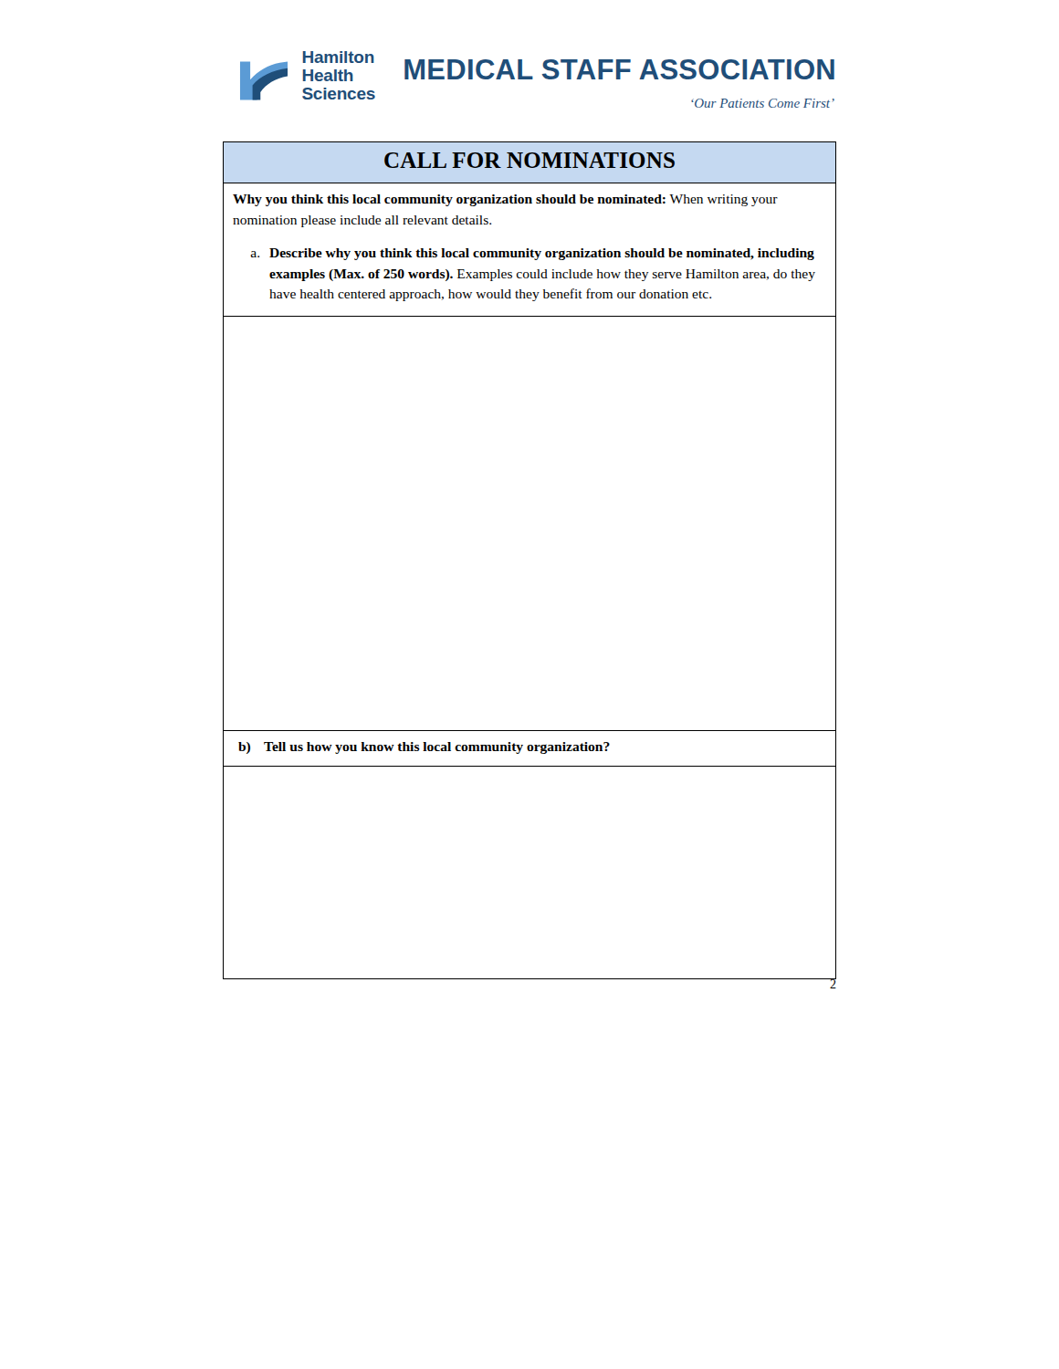Hamilton
Health
Sciences
MEDICAL STAFF ASSOCIATION
‘Our Patients Come First’
| CALL FOR NOMINATIONS |
| Why you think this local community organization should be nominated: When writing your nomination please include all relevant details. Describe why you think this local community organization should be nominated, including examples (Max. of 250 words). Examples could include how they serve Hamilton area, do they have health centered approach, how would they benefit from our donation etc. |
| Tell us how you know this local community organization? |
2